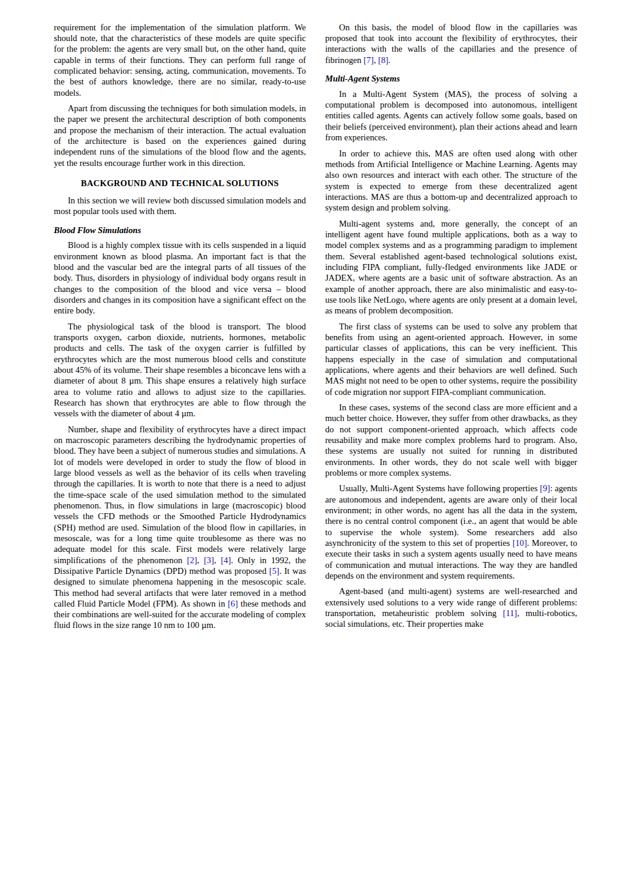requirement for the implementation of the simulation platform. We should note, that the characteristics of these models are quite specific for the problem: the agents are very small but, on the other hand, quite capable in terms of their functions. They can perform full range of complicated behavior: sensing, acting, communication, movements. To the best of authors knowledge, there are no similar, ready-to-use models.
Apart from discussing the techniques for both simulation models, in the paper we present the architectural description of both components and propose the mechanism of their interaction. The actual evaluation of the architecture is based on the experiences gained during independent runs of the simulations of the blood flow and the agents, yet the results encourage further work in this direction.
Background and Technical Solutions
In this section we will review both discussed simulation models and most popular tools used with them.
Blood Flow Simulations
Blood is a highly complex tissue with its cells suspended in a liquid environment known as blood plasma. An important fact is that the blood and the vascular bed are the integral parts of all tissues of the body. Thus, disorders in physiology of individual body organs result in changes to the composition of the blood and vice versa – blood disorders and changes in its composition have a significant effect on the entire body.
The physiological task of the blood is transport. The blood transports oxygen, carbon dioxide, nutrients, hormones, metabolic products and cells. The task of the oxygen carrier is fulfilled by erythrocytes which are the most numerous blood cells and constitute about 45% of its volume. Their shape resembles a biconcave lens with a diameter of about 8 µm. This shape ensures a relatively high surface area to volume ratio and allows to adjust size to the capillaries. Research has shown that erythrocytes are able to flow through the vessels with the diameter of about 4 µm.
Number, shape and flexibility of erythrocytes have a direct impact on macroscopic parameters describing the hydrodynamic properties of blood. They have been a subject of numerous studies and simulations. A lot of models were developed in order to study the flow of blood in large blood vessels as well as the behavior of its cells when traveling through the capillaries. It is worth to note that there is a need to adjust the time-space scale of the used simulation method to the simulated phenomenon. Thus, in flow simulations in large (macroscopic) blood vessels the CFD methods or the Smoothed Particle Hydrodynamics (SPH) method are used. Simulation of the blood flow in capillaries, in mesoscale, was for a long time quite troublesome as there was no adequate model for this scale. First models were relatively large simplifications of the phenomenon [2], [3], [4]. Only in 1992, the Dissipative Particle Dynamics (DPD) method was proposed [5]. It was designed to simulate phenomena happening in the mesoscopic scale. This method had several artifacts that were later removed in a method called Fluid Particle Model (FPM). As shown in [6] these methods and their combinations are well-suited for the accurate modeling of complex fluid flows in the size range 10 nm to 100 µm.
On this basis, the model of blood flow in the capillaries was proposed that took into account the flexibility of erythrocytes, their interactions with the walls of the capillaries and the presence of fibrinogen [7], [8].
Multi-Agent Systems
In a Multi-Agent System (MAS), the process of solving a computational problem is decomposed into autonomous, intelligent entities called agents. Agents can actively follow some goals, based on their beliefs (perceived environment), plan their actions ahead and learn from experiences.
In order to achieve this, MAS are often used along with other methods from Artificial Intelligence or Machine Learning. Agents may also own resources and interact with each other. The structure of the system is expected to emerge from these decentralized agent interactions. MAS are thus a bottom-up and decentralized approach to system design and problem solving.
Multi-agent systems and, more generally, the concept of an intelligent agent have found multiple applications, both as a way to model complex systems and as a programming paradigm to implement them. Several established agent-based technological solutions exist, including FIPA compliant, fully-fledged environments like JADE or JADEX, where agents are a basic unit of software abstraction. As an example of another approach, there are also minimalistic and easy-to-use tools like NetLogo, where agents are only present at a domain level, as means of problem decomposition.
The first class of systems can be used to solve any problem that benefits from using an agent-oriented approach. However, in some particular classes of applications, this can be very inefficient. This happens especially in the case of simulation and computational applications, where agents and their behaviors are well defined. Such MAS might not need to be open to other systems, require the possibility of code migration nor support FIPA-compliant communication.
In these cases, systems of the second class are more efficient and a much better choice. However, they suffer from other drawbacks, as they do not support component-oriented approach, which affects code reusability and make more complex problems hard to program. Also, these systems are usually not suited for running in distributed environments. In other words, they do not scale well with bigger problems or more complex systems.
Usually, Multi-Agent Systems have following properties [9]: agents are autonomous and independent, agents are aware only of their local environment; in other words, no agent has all the data in the system, there is no central control component (i.e., an agent that would be able to supervise the whole system). Some researchers add also asynchronicity of the system to this set of properties [10]. Moreover, to execute their tasks in such a system agents usually need to have means of communication and mutual interactions. The way they are handled depends on the environment and system requirements.
Agent-based (and multi-agent) systems are well-researched and extensively used solutions to a very wide range of different problems: transportation, metaheuristic problem solving [11], multi-robotics, social simulations, etc. Their properties make